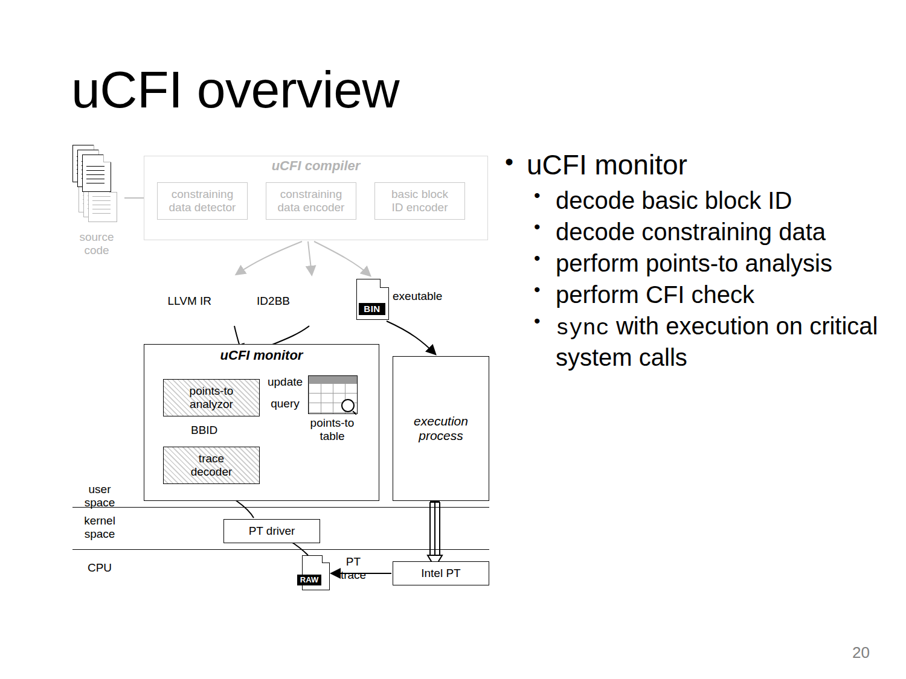uCFI overview
uCFI monitor
decode basic block ID
decode constraining data
perform points-to analysis
perform CFI check
sync with execution on critical system calls
uCFI compiler
constraining
data detector
constraining
data encoder
basic block
ID encoder
source
code
LLVM IR
ID2BB
BIN
exeutable
uCFI monitor
points-to
analyzor
trace
decoder
points-to
table
update
query
BBID
execution
process
user
space
kernel
space
CPU
PT driver
Intel PT
RAW
PT
trace
20